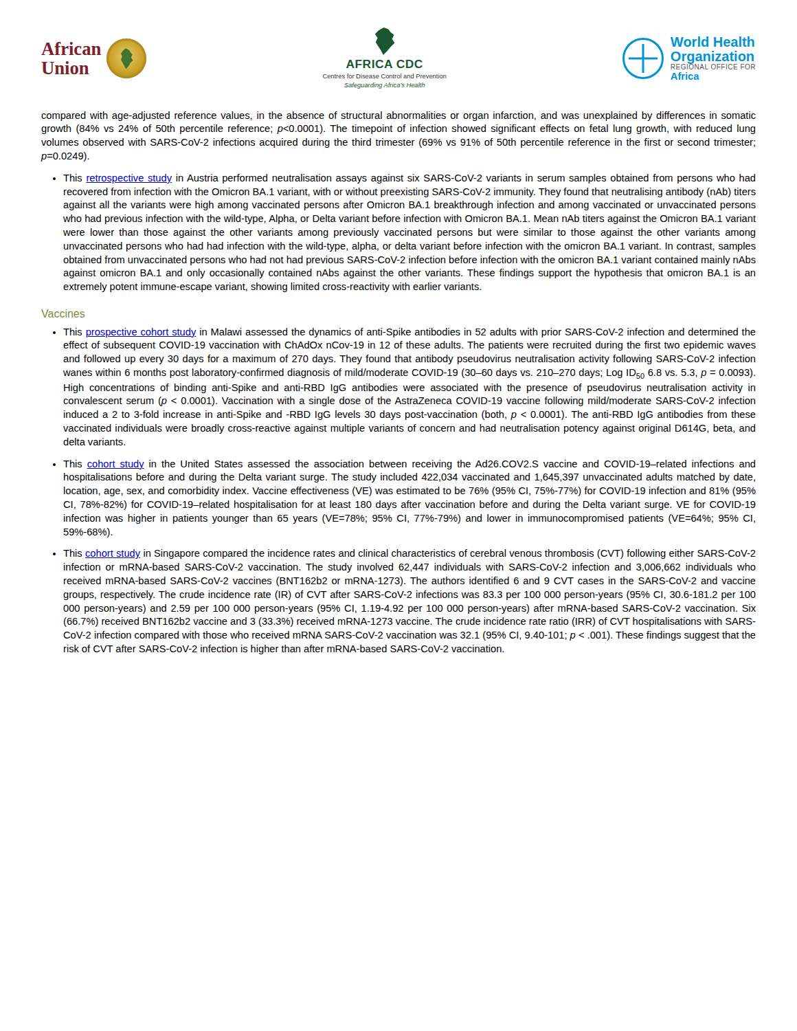African
Union
AFRICA CDC
Centres for Disease Control and Prevention
Safeguarding Africa's Health
World Health
Organization
REGIONAL OFFICE FOR
Africa
compared with age-adjusted reference values, in the absence of structural abnormalities or organ infarction, and was unexplained by differences in somatic growth (84% vs 24% of 50th percentile reference; p<0.0001). The timepoint of infection showed significant effects on fetal lung growth, with reduced lung volumes observed with SARS-CoV-2 infections acquired during the third trimester (69% vs 91% of 50th percentile reference in the first or second trimester; p=0.0249).
This retrospective study in Austria performed neutralisation assays against six SARS-CoV-2 variants in serum samples obtained from persons who had recovered from infection with the Omicron BA.1 variant, with or without preexisting SARS-CoV-2 immunity. They found that neutralising antibody (nAb) titers against all the variants were high among vaccinated persons after Omicron BA.1 breakthrough infection and among vaccinated or unvaccinated persons who had previous infection with the wild-type, Alpha, or Delta variant before infection with Omicron BA.1. Mean nAb titers against the Omicron BA.1 variant were lower than those against the other variants among previously vaccinated persons but were similar to those against the other variants among unvaccinated persons who had had infection with the wild-type, alpha, or delta variant before infection with the omicron BA.1 variant. In contrast, samples obtained from unvaccinated persons who had not had previous SARS-CoV-2 infection before infection with the omicron BA.1 variant contained mainly nAbs against omicron BA.1 and only occasionally contained nAbs against the other variants. These findings support the hypothesis that omicron BA.1 is an extremely potent immune-escape variant, showing limited cross-reactivity with earlier variants.
Vaccines
This prospective cohort study in Malawi assessed the dynamics of anti-Spike antibodies in 52 adults with prior SARS-CoV-2 infection and determined the effect of subsequent COVID-19 vaccination with ChAdOx nCov-19 in 12 of these adults. The patients were recruited during the first two epidemic waves and followed up every 30 days for a maximum of 270 days. They found that antibody pseudovirus neutralisation activity following SARS-CoV-2 infection wanes within 6 months post laboratory-confirmed diagnosis of mild/moderate COVID-19 (30–60 days vs. 210–270 days; Log ID50 6.8 vs. 5.3, p = 0.0093). High concentrations of binding anti-Spike and anti-RBD IgG antibodies were associated with the presence of pseudovirus neutralisation activity in convalescent serum (p < 0.0001). Vaccination with a single dose of the AstraZeneca COVID-19 vaccine following mild/moderate SARS-CoV-2 infection induced a 2 to 3-fold increase in anti-Spike and -RBD IgG levels 30 days post-vaccination (both, p < 0.0001). The anti-RBD IgG antibodies from these vaccinated individuals were broadly cross-reactive against multiple variants of concern and had neutralisation potency against original D614G, beta, and delta variants.
This cohort study in the United States assessed the association between receiving the Ad26.COV2.S vaccine and COVID-19–related infections and hospitalisations before and during the Delta variant surge. The study included 422,034 vaccinated and 1,645,397 unvaccinated adults matched by date, location, age, sex, and comorbidity index. Vaccine effectiveness (VE) was estimated to be 76% (95% CI, 75%-77%) for COVID-19 infection and 81% (95% CI, 78%-82%) for COVID-19–related hospitalisation for at least 180 days after vaccination before and during the Delta variant surge. VE for COVID-19 infection was higher in patients younger than 65 years (VE=78%; 95% CI, 77%-79%) and lower in immunocompromised patients (VE=64%; 95% CI, 59%-68%).
This cohort study in Singapore compared the incidence rates and clinical characteristics of cerebral venous thrombosis (CVT) following either SARS-CoV-2 infection or mRNA-based SARS-CoV-2 vaccination. The study involved 62,447 individuals with SARS-CoV-2 infection and 3,006,662 individuals who received mRNA-based SARS-CoV-2 vaccines (BNT162b2 or mRNA-1273). The authors identified 6 and 9 CVT cases in the SARS-CoV-2 and vaccine groups, respectively. The crude incidence rate (IR) of CVT after SARS-CoV-2 infections was 83.3 per 100 000 person-years (95% CI, 30.6-181.2 per 100 000 person-years) and 2.59 per 100 000 person-years (95% CI, 1.19-4.92 per 100 000 person-years) after mRNA-based SARS-CoV-2 vaccination. Six (66.7%) received BNT162b2 vaccine and 3 (33.3%) received mRNA-1273 vaccine. The crude incidence rate ratio (IRR) of CVT hospitalisations with SARS-CoV-2 infection compared with those who received mRNA SARS-CoV-2 vaccination was 32.1 (95% CI, 9.40-101; p < .001). These findings suggest that the risk of CVT after SARS-CoV-2 infection is higher than after mRNA-based SARS-CoV-2 vaccination.